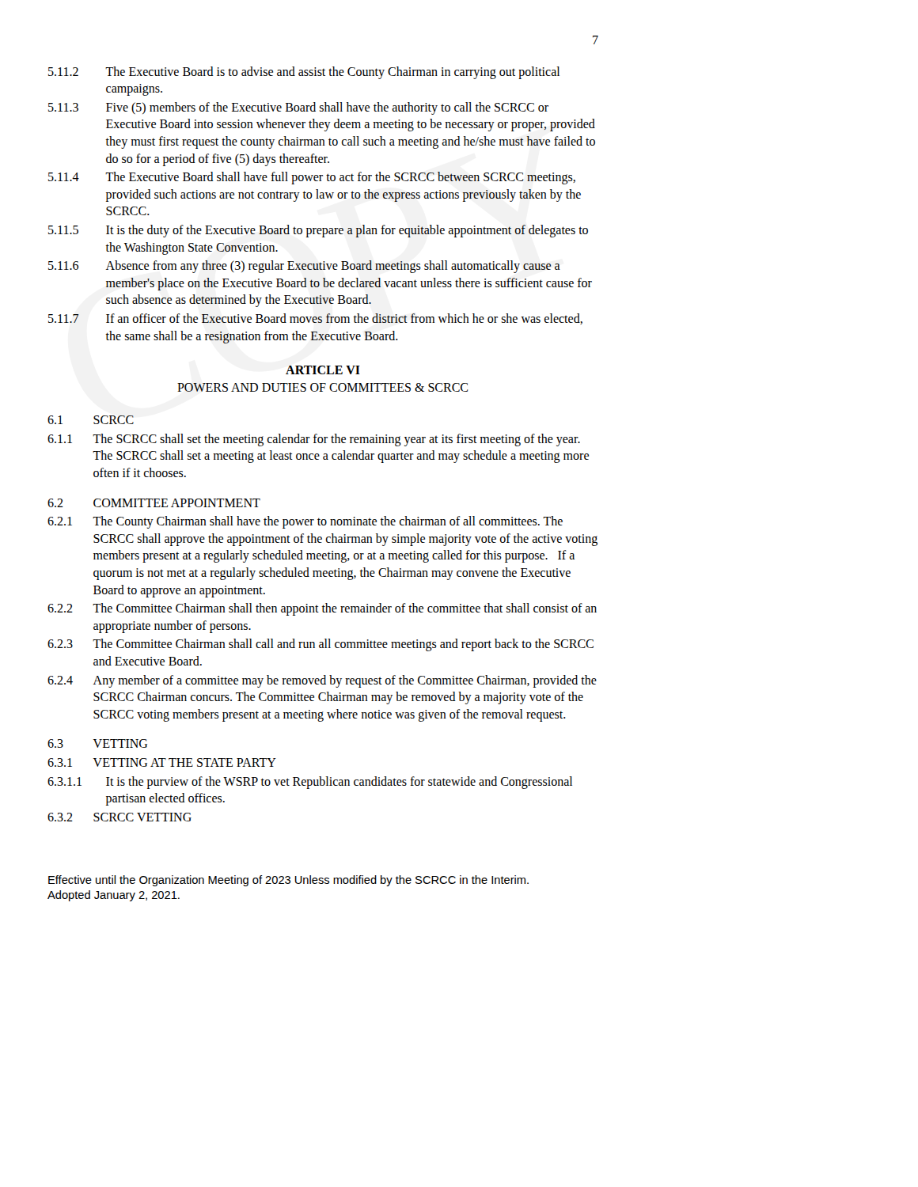COPY
7
5.11.2 The Executive Board is to advise and assist the County Chairman in carrying out political campaigns.
5.11.3 Five (5) members of the Executive Board shall have the authority to call the SCRCC or Executive Board into session whenever they deem a meeting to be necessary or proper, provided they must first request the county chairman to call such a meeting and he/she must have failed to do so for a period of five (5) days thereafter.
5.11.4 The Executive Board shall have full power to act for the SCRCC between SCRCC meetings, provided such actions are not contrary to law or to the express actions previously taken by the SCRCC.
5.11.5 It is the duty of the Executive Board to prepare a plan for equitable appointment of delegates to the Washington State Convention.
5.11.6 Absence from any three (3) regular Executive Board meetings shall automatically cause a member's place on the Executive Board to be declared vacant unless there is sufficient cause for such absence as determined by the Executive Board.
5.11.7 If an officer of the Executive Board moves from the district from which he or she was elected, the same shall be a resignation from the Executive Board.
ARTICLE VI
POWERS AND DUTIES OF COMMITTEES & SCRCC
6.1 SCRCC
6.1.1 The SCRCC shall set the meeting calendar for the remaining year at its first meeting of the year. The SCRCC shall set a meeting at least once a calendar quarter and may schedule a meeting more often if it chooses.
6.2 COMMITTEE APPOINTMENT
6.2.1 The County Chairman shall have the power to nominate the chairman of all committees. The SCRCC shall approve the appointment of the chairman by simple majority vote of the active voting members present at a regularly scheduled meeting, or at a meeting called for this purpose. If a quorum is not met at a regularly scheduled meeting, the Chairman may convene the Executive Board to approve an appointment.
6.2.2 The Committee Chairman shall then appoint the remainder of the committee that shall consist of an appropriate number of persons.
6.2.3 The Committee Chairman shall call and run all committee meetings and report back to the SCRCC and Executive Board.
6.2.4 Any member of a committee may be removed by request of the Committee Chairman, provided the SCRCC Chairman concurs. The Committee Chairman may be removed by a majority vote of the SCRCC voting members present at a meeting where notice was given of the removal request.
6.3 VETTING
6.3.1 VETTING AT THE STATE PARTY
6.3.1.1 It is the purview of the WSRP to vet Republican candidates for statewide and Congressional partisan elected offices.
6.3.2 SCRCC VETTING
Effective until the Organization Meeting of 2023 Unless modified by the SCRCC in the Interim.
Adopted January 2, 2021.